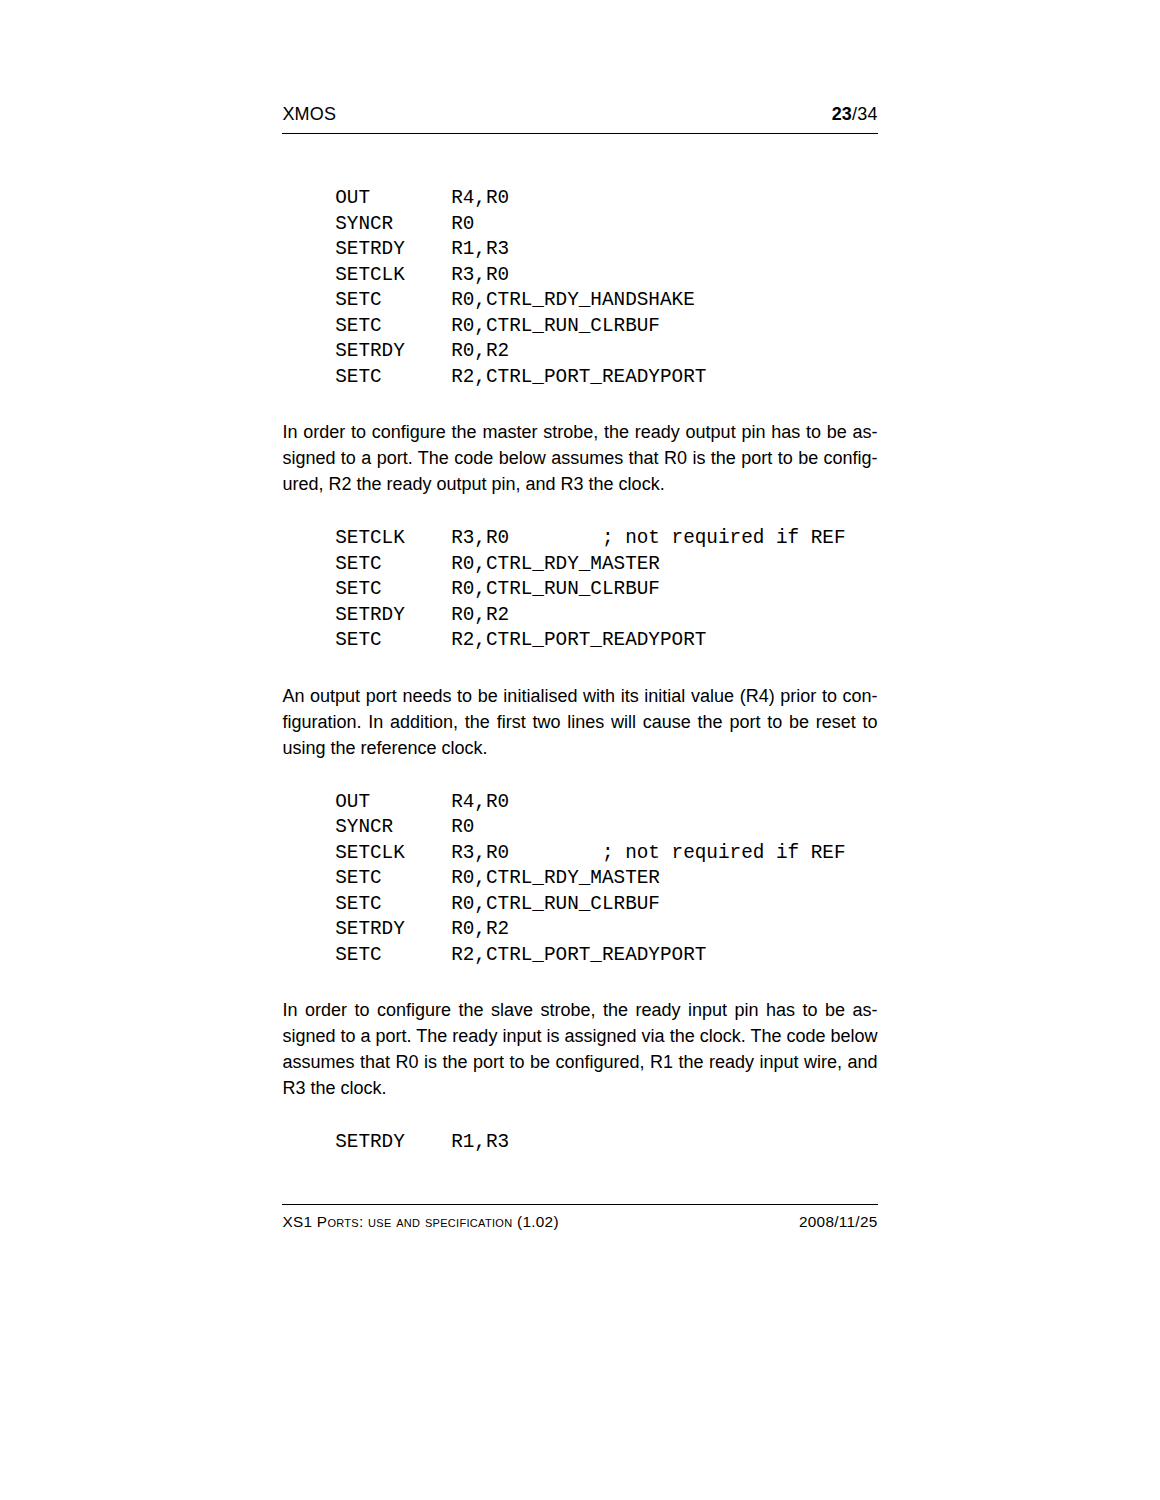XMOS
23/34
OUT       R4,R0
SYNCR     R0
SETRDY    R1,R3
SETCLK    R3,R0
SETC      R0,CTRL_RDY_HANDSHAKE
SETC      R0,CTRL_RUN_CLRBUF
SETRDY    R0,R2
SETC      R2,CTRL_PORT_READYPORT
In order to configure the master strobe, the ready output pin has to be assigned to a port. The code below assumes that R0 is the port to be configured, R2 the ready output pin, and R3 the clock.
SETCLK    R3,R0        ; not required if REF
SETC      R0,CTRL_RDY_MASTER
SETC      R0,CTRL_RUN_CLRBUF
SETRDY    R0,R2
SETC      R2,CTRL_PORT_READYPORT
An output port needs to be initialised with its initial value (R4) prior to configuration. In addition, the first two lines will cause the port to be reset to using the reference clock.
OUT       R4,R0
SYNCR     R0
SETCLK    R3,R0        ; not required if REF
SETC      R0,CTRL_RDY_MASTER
SETC      R0,CTRL_RUN_CLRBUF
SETRDY    R0,R2
SETC      R2,CTRL_PORT_READYPORT
In order to configure the slave strobe, the ready input pin has to be assigned to a port. The ready input is assigned via the clock. The code below assumes that R0 is the port to be configured, R1 the ready input wire, and R3 the clock.
SETRDY    R1,R3
XS1 Ports: use and specification (1.02)
2008/11/25